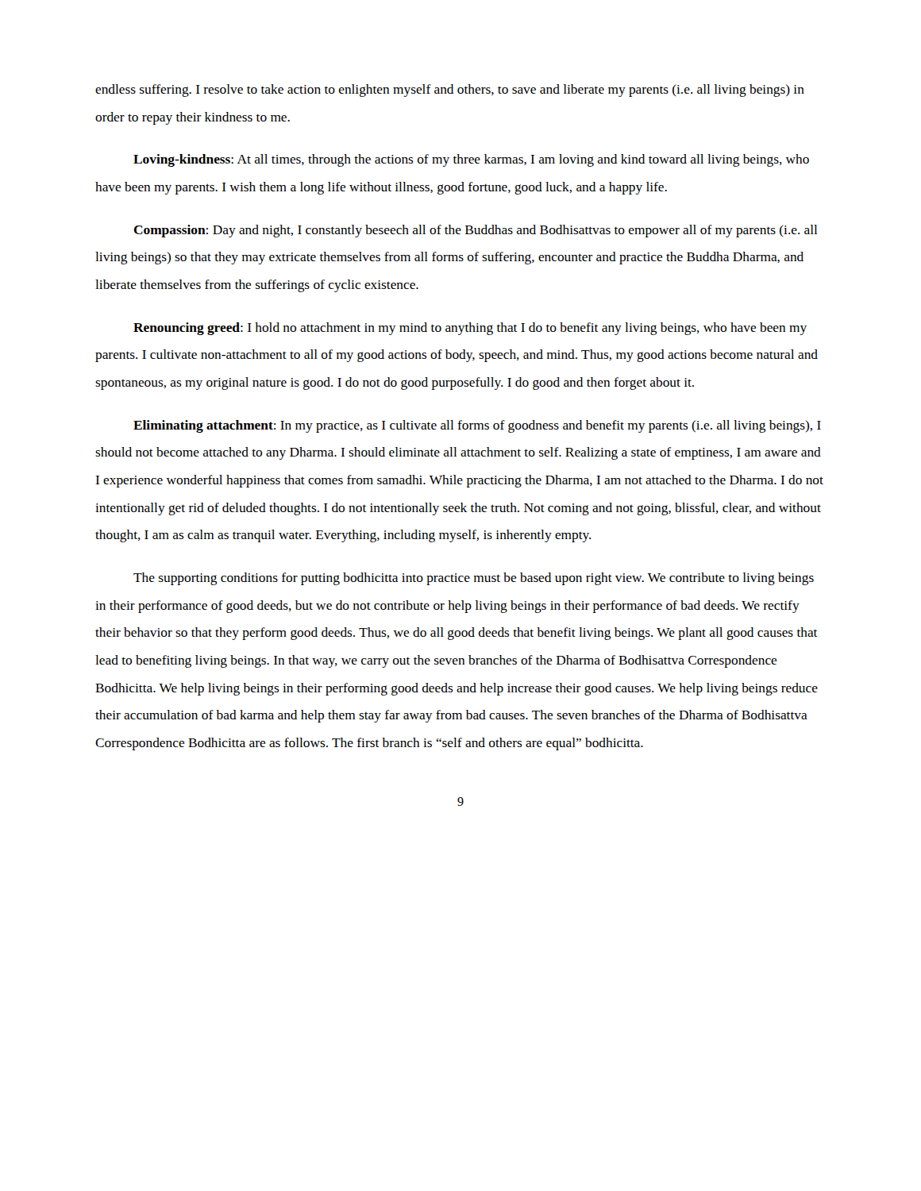endless suffering. I resolve to take action to enlighten myself and others, to save and liberate my parents (i.e. all living beings) in order to repay their kindness to me.
Loving-kindness: At all times, through the actions of my three karmas, I am loving and kind toward all living beings, who have been my parents. I wish them a long life without illness, good fortune, good luck, and a happy life.
Compassion: Day and night, I constantly beseech all of the Buddhas and Bodhisattvas to empower all of my parents (i.e. all living beings) so that they may extricate themselves from all forms of suffering, encounter and practice the Buddha Dharma, and liberate themselves from the sufferings of cyclic existence.
Renouncing greed: I hold no attachment in my mind to anything that I do to benefit any living beings, who have been my parents. I cultivate non-attachment to all of my good actions of body, speech, and mind. Thus, my good actions become natural and spontaneous, as my original nature is good. I do not do good purposefully. I do good and then forget about it.
Eliminating attachment: In my practice, as I cultivate all forms of goodness and benefit my parents (i.e. all living beings), I should not become attached to any Dharma. I should eliminate all attachment to self. Realizing a state of emptiness, I am aware and I experience wonderful happiness that comes from samadhi. While practicing the Dharma, I am not attached to the Dharma. I do not intentionally get rid of deluded thoughts. I do not intentionally seek the truth. Not coming and not going, blissful, clear, and without thought, I am as calm as tranquil water. Everything, including myself, is inherently empty.
The supporting conditions for putting bodhicitta into practice must be based upon right view. We contribute to living beings in their performance of good deeds, but we do not contribute or help living beings in their performance of bad deeds. We rectify their behavior so that they perform good deeds. Thus, we do all good deeds that benefit living beings. We plant all good causes that lead to benefiting living beings. In that way, we carry out the seven branches of the Dharma of Bodhisattva Correspondence Bodhicitta. We help living beings in their performing good deeds and help increase their good causes. We help living beings reduce their accumulation of bad karma and help them stay far away from bad causes. The seven branches of the Dharma of Bodhisattva Correspondence Bodhicitta are as follows. The first branch is “self and others are equal” bodhicitta.
9